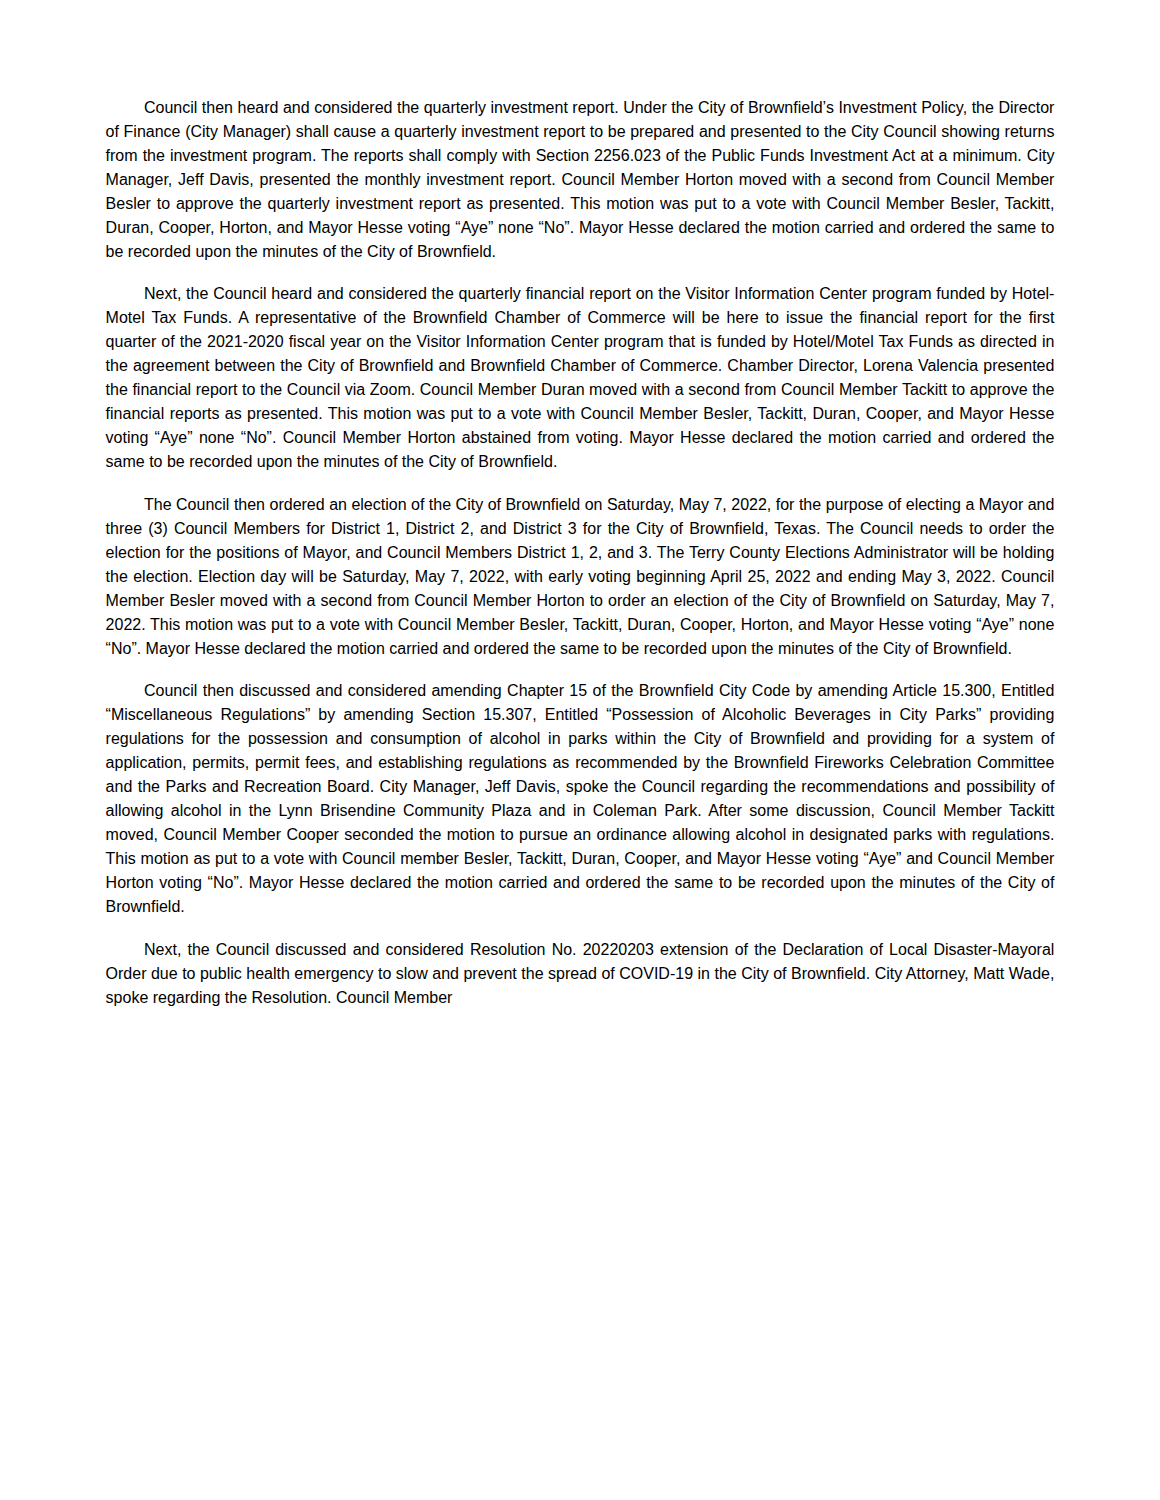Council then heard and considered the quarterly investment report. Under the City of Brownfield’s Investment Policy, the Director of Finance (City Manager) shall cause a quarterly investment report to be prepared and presented to the City Council showing returns from the investment program. The reports shall comply with Section 2256.023 of the Public Funds Investment Act at a minimum. City Manager, Jeff Davis, presented the monthly investment report. Council Member Horton moved with a second from Council Member Besler to approve the quarterly investment report as presented. This motion was put to a vote with Council Member Besler, Tackitt, Duran, Cooper, Horton, and Mayor Hesse voting “Aye” none “No”. Mayor Hesse declared the motion carried and ordered the same to be recorded upon the minutes of the City of Brownfield.
Next, the Council heard and considered the quarterly financial report on the Visitor Information Center program funded by Hotel-Motel Tax Funds. A representative of the Brownfield Chamber of Commerce will be here to issue the financial report for the first quarter of the 2021-2020 fiscal year on the Visitor Information Center program that is funded by Hotel/Motel Tax Funds as directed in the agreement between the City of Brownfield and Brownfield Chamber of Commerce. Chamber Director, Lorena Valencia presented the financial report to the Council via Zoom. Council Member Duran moved with a second from Council Member Tackitt to approve the financial reports as presented. This motion was put to a vote with Council Member Besler, Tackitt, Duran, Cooper, and Mayor Hesse voting “Aye” none “No”. Council Member Horton abstained from voting. Mayor Hesse declared the motion carried and ordered the same to be recorded upon the minutes of the City of Brownfield.
The Council then ordered an election of the City of Brownfield on Saturday, May 7, 2022, for the purpose of electing a Mayor and three (3) Council Members for District 1, District 2, and District 3 for the City of Brownfield, Texas. The Council needs to order the election for the positions of Mayor, and Council Members District 1, 2, and 3. The Terry County Elections Administrator will be holding the election. Election day will be Saturday, May 7, 2022, with early voting beginning April 25, 2022 and ending May 3, 2022. Council Member Besler moved with a second from Council Member Horton to order an election of the City of Brownfield on Saturday, May 7, 2022. This motion was put to a vote with Council Member Besler, Tackitt, Duran, Cooper, Horton, and Mayor Hesse voting “Aye” none “No”. Mayor Hesse declared the motion carried and ordered the same to be recorded upon the minutes of the City of Brownfield.
Council then discussed and considered amending Chapter 15 of the Brownfield City Code by amending Article 15.300, Entitled “Miscellaneous Regulations” by amending Section 15.307, Entitled “Possession of Alcoholic Beverages in City Parks” providing regulations for the possession and consumption of alcohol in parks within the City of Brownfield and providing for a system of application, permits, permit fees, and establishing regulations as recommended by the Brownfield Fireworks Celebration Committee and the Parks and Recreation Board. City Manager, Jeff Davis, spoke the Council regarding the recommendations and possibility of allowing alcohol in the Lynn Brisendine Community Plaza and in Coleman Park. After some discussion, Council Member Tackitt moved, Council Member Cooper seconded the motion to pursue an ordinance allowing alcohol in designated parks with regulations. This motion as put to a vote with Council member Besler, Tackitt, Duran, Cooper, and Mayor Hesse voting “Aye” and Council Member Horton voting “No”. Mayor Hesse declared the motion carried and ordered the same to be recorded upon the minutes of the City of Brownfield.
Next, the Council discussed and considered Resolution No. 20220203 extension of the Declaration of Local Disaster-Mayoral Order due to public health emergency to slow and prevent the spread of COVID-19 in the City of Brownfield. City Attorney, Matt Wade, spoke regarding the Resolution. Council Member